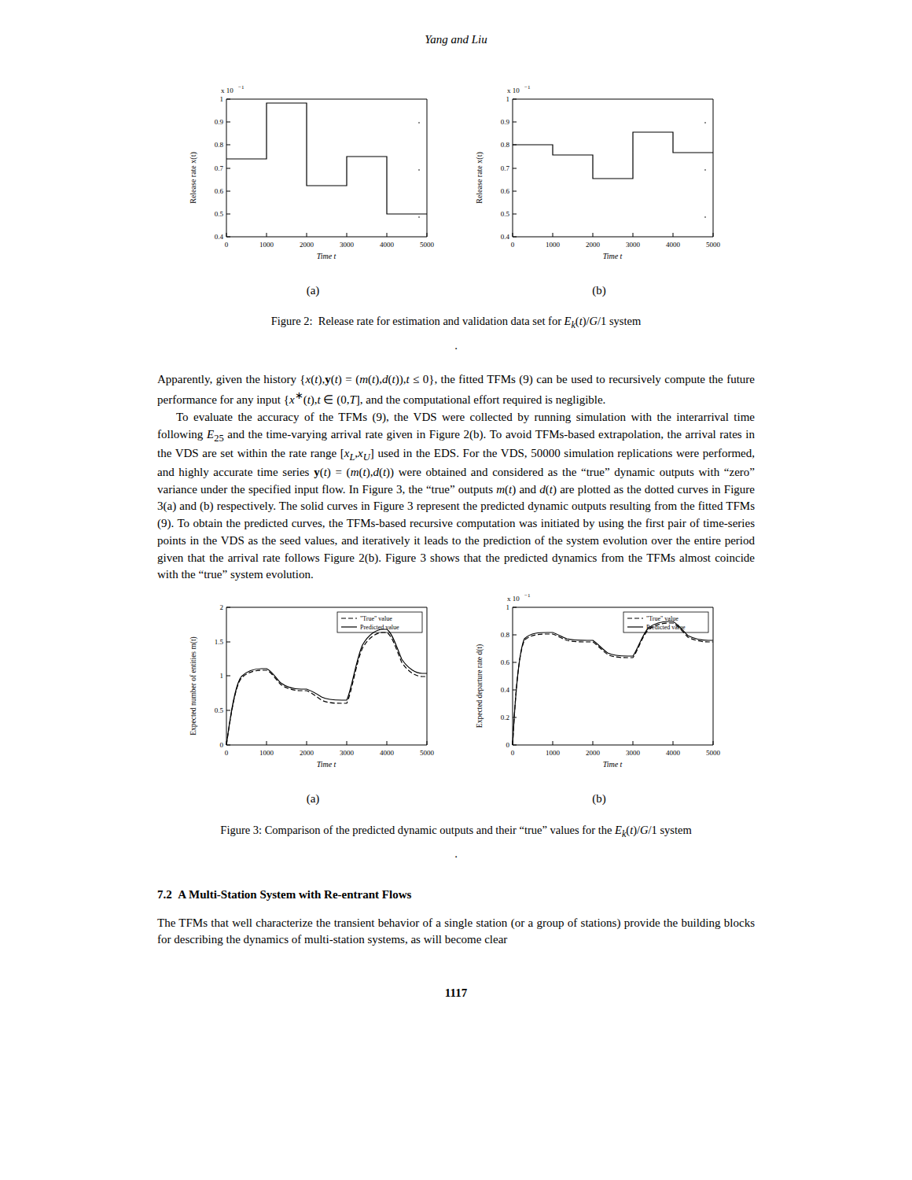Yang and Liu
Release rate x(t) x 10 −1 0.4 0.5 0.6 0.7 0.8 0.9 1 0 1000 2000 3000 4000 5000 Time t
(a)
Release rate x(t) x 10 −1 0.4 0.5 0.6 0.7 0.8 0.9 1 0 1000 2000 3000 4000 5000 Time t
(b)
Figure 2: Release rate for estimation and validation data set for Ek(t)/G/1 system
.
Apparently, given the history {x(t),y(t) = (m(t),d(t)),t ≤ 0}, the fitted TFMs (9) can be used to recursively compute the future performance for any input {x∗(t),t ∈ (0,T], and the computational effort required is negligible.
To evaluate the accuracy of the TFMs (9), the VDS were collected by running simulation with the interarrival time following E25 and the time-varying arrival rate given in Figure 2(b). To avoid TFMs-based extrapolation, the arrival rates in the VDS are set within the rate range [xL,xU] used in the EDS. For the VDS, 50000 simulation replications were performed, and highly accurate time series y(t) = (m(t),d(t)) were obtained and considered as the “true” dynamic outputs with “zero” variance under the specified input flow. In Figure 3, the “true” outputs m(t) and d(t) are plotted as the dotted curves in Figure 3(a) and (b) respectively. The solid curves in Figure 3 represent the predicted dynamic outputs resulting from the fitted TFMs (9). To obtain the predicted curves, the TFMs-based recursive computation was initiated by using the first pair of time-series points in the VDS as the seed values, and iteratively it leads to the prediction of the system evolution over the entire period given that the arrival rate follows Figure 2(b). Figure 3 shows that the predicted dynamics from the TFMs almost coincide with the “true” system evolution.
Expected number of entities m(t) 0 0.5 1 1.5 2 0 1000 2000 3000 4000 5000 Time t "True" value Predicted value
(a)
Expected departure rate d(t) x 10 −1 0 0.2 0.4 0.6 0.8 1 0 1000 2000 3000 4000 5000 Time t "True" value Predicted value
(b)
Figure 3: Comparison of the predicted dynamic outputs and their “true” values for the Ek(t)/G/1 system
.
7.2 A Multi-Station System with Re-entrant Flows
The TFMs that well characterize the transient behavior of a single station (or a group of stations) provide the building blocks for describing the dynamics of multi-station systems, as will become clear
1117